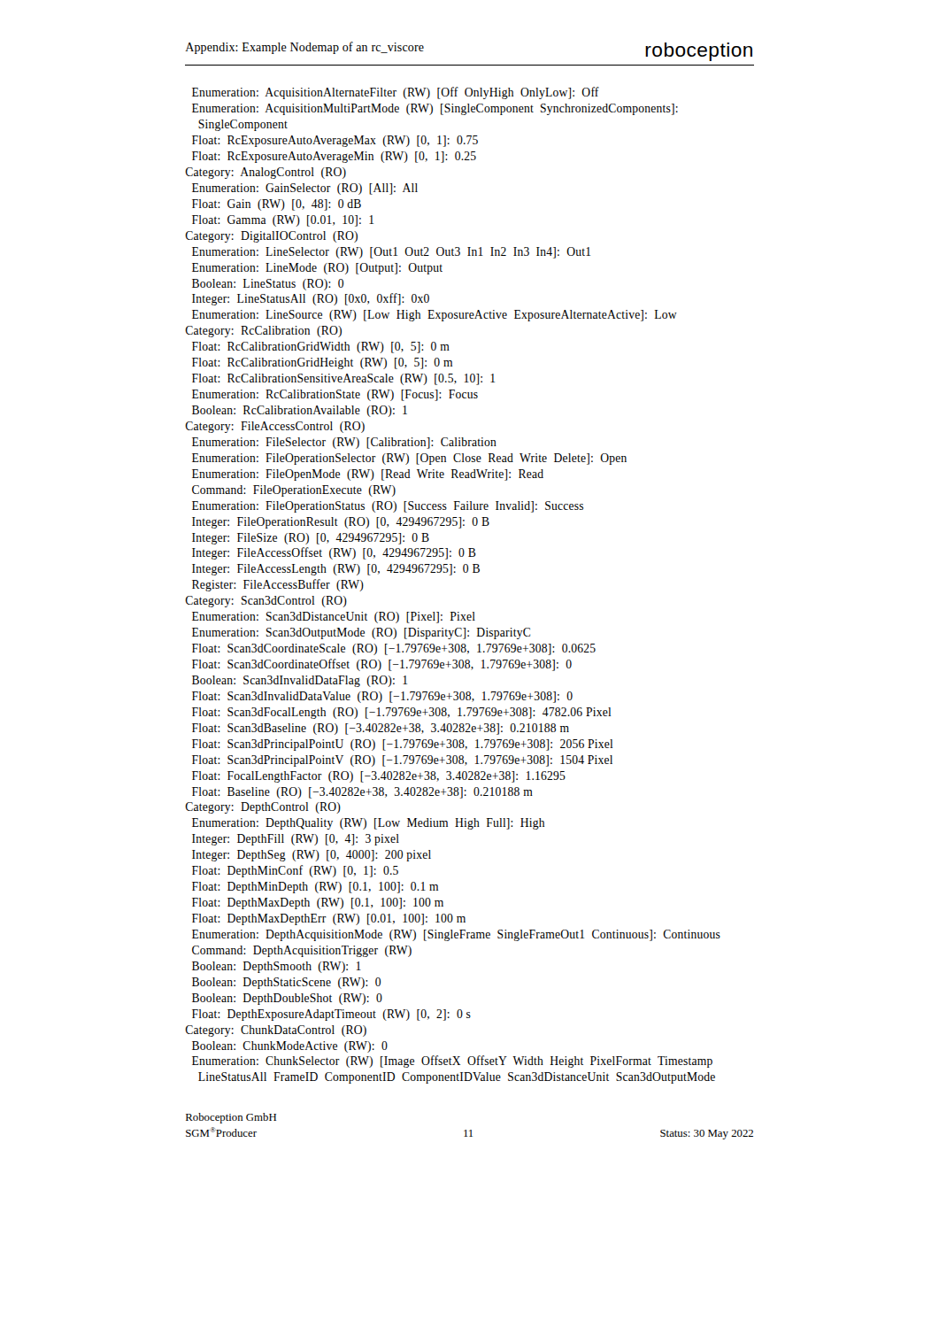Appendix: Example Nodemap of an rc_viscore
roboception
  Enumeration:  AcquisitionAlternateFilter  (RW)  [Off  OnlyHigh  OnlyLow]:  Off
  Enumeration:  AcquisitionMultiPartMode  (RW)  [SingleComponent  SynchronizedComponents]:
    SingleComponent
  Float:  RcExposureAutoAverageMax  (RW)  [0,  1]:  0.75
  Float:  RcExposureAutoAverageMin  (RW)  [0,  1]:  0.25
Category:  AnalogControl  (RO)
  Enumeration:  GainSelector  (RO)  [All]:  All
  Float:  Gain  (RW)  [0,  48]:  0 dB
  Float:  Gamma  (RW)  [0.01,  10]:  1
Category:  DigitalIOControl  (RO)
  Enumeration:  LineSelector  (RW)  [Out1  Out2  Out3  In1  In2  In3  In4]:  Out1
  Enumeration:  LineMode  (RO)  [Output]:  Output
  Boolean:  LineStatus  (RO):  0
  Integer:  LineStatusAll  (RO)  [0x0,  0xff]:  0x0
  Enumeration:  LineSource  (RW)  [Low  High  ExposureActive  ExposureAlternateActive]:  Low
Category:  RcCalibration  (RO)
  Float:  RcCalibrationGridWidth  (RW)  [0,  5]:  0 m
  Float:  RcCalibrationGridHeight  (RW)  [0,  5]:  0 m
  Float:  RcCalibrationSensitiveAreaScale  (RW)  [0.5,  10]:  1
  Enumeration:  RcCalibrationState  (RW)  [Focus]:  Focus
  Boolean:  RcCalibrationAvailable  (RO):  1
Category:  FileAccessControl  (RO)
  Enumeration:  FileSelector  (RW)  [Calibration]:  Calibration
  Enumeration:  FileOperationSelector  (RW)  [Open  Close  Read  Write  Delete]:  Open
  Enumeration:  FileOpenMode  (RW)  [Read  Write  ReadWrite]:  Read
  Command:  FileOperationExecute  (RW)
  Enumeration:  FileOperationStatus  (RO)  [Success  Failure  Invalid]:  Success
  Integer:  FileOperationResult  (RO)  [0,  4294967295]:  0 B
  Integer:  FileSize  (RO)  [0,  4294967295]:  0 B
  Integer:  FileAccessOffset  (RW)  [0,  4294967295]:  0 B
  Integer:  FileAccessLength  (RW)  [0,  4294967295]:  0 B
  Register:  FileAccessBuffer  (RW)
Category:  Scan3dControl  (RO)
  Enumeration:  Scan3dDistanceUnit  (RO)  [Pixel]:  Pixel
  Enumeration:  Scan3dOutputMode  (RO)  [DisparityC]:  DisparityC
  Float:  Scan3dCoordinateScale  (RO)  [−1.79769e+308,  1.79769e+308]:  0.0625
  Float:  Scan3dCoordinateOffset  (RO)  [−1.79769e+308,  1.79769e+308]:  0
  Boolean:  Scan3dInvalidDataFlag  (RO):  1
  Float:  Scan3dInvalidDataValue  (RO)  [−1.79769e+308,  1.79769e+308]:  0
  Float:  Scan3dFocalLength  (RO)  [−1.79769e+308,  1.79769e+308]:  4782.06 Pixel
  Float:  Scan3dBaseline  (RO)  [−3.40282e+38,  3.40282e+38]:  0.210188 m
  Float:  Scan3dPrincipalPointU  (RO)  [−1.79769e+308,  1.79769e+308]:  2056 Pixel
  Float:  Scan3dPrincipalPointV  (RO)  [−1.79769e+308,  1.79769e+308]:  1504 Pixel
  Float:  FocalLengthFactor  (RO)  [−3.40282e+38,  3.40282e+38]:  1.16295
  Float:  Baseline  (RO)  [−3.40282e+38,  3.40282e+38]:  0.210188 m
Category:  DepthControl  (RO)
  Enumeration:  DepthQuality  (RW)  [Low  Medium  High  Full]:  High
  Integer:  DepthFill  (RW)  [0,  4]:  3 pixel
  Integer:  DepthSeg  (RW)  [0,  4000]:  200 pixel
  Float:  DepthMinConf  (RW)  [0,  1]:  0.5
  Float:  DepthMinDepth  (RW)  [0.1,  100]:  0.1 m
  Float:  DepthMaxDepth  (RW)  [0.1,  100]:  100 m
  Float:  DepthMaxDepthErr  (RW)  [0.01,  100]:  100 m
  Enumeration:  DepthAcquisitionMode  (RW)  [SingleFrame  SingleFrameOut1  Continuous]:  Continuous
  Command:  DepthAcquisitionTrigger  (RW)
  Boolean:  DepthSmooth  (RW):  1
  Boolean:  DepthStaticScene  (RW):  0
  Boolean:  DepthDoubleShot  (RW):  0
  Float:  DepthExposureAdaptTimeout  (RW)  [0,  2]:  0 s
Category:  ChunkDataControl  (RO)
  Boolean:  ChunkModeActive  (RW):  0
  Enumeration:  ChunkSelector  (RW)  [Image  OffsetX  OffsetY  Width  Height  PixelFormat  Timestamp
    LineStatusAll  FrameID  ComponentID  ComponentIDValue  Scan3dDistanceUnit  Scan3dOutputMode
Roboception GmbH
SGM®Producer
11
Status: 30 May 2022